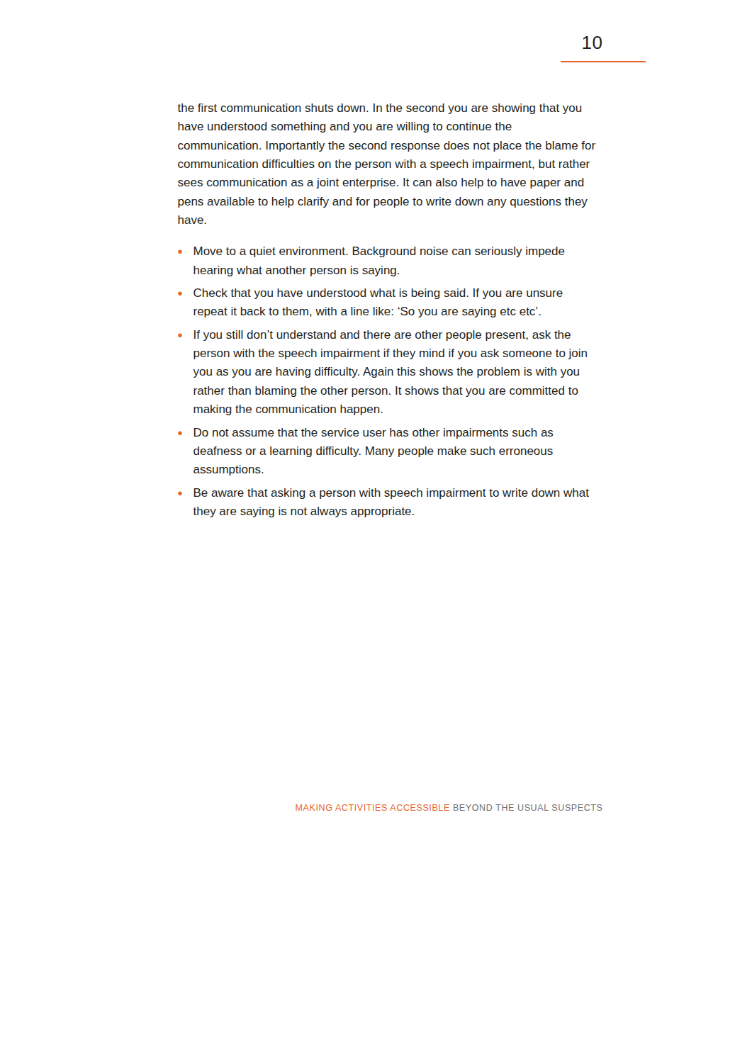10
the first communication shuts down. In the second you are showing that you have understood something and you are willing to continue the communication. Importantly the second response does not place the blame for communication difficulties on the person with a speech impairment, but rather sees communication as a joint enterprise. It can also help to have paper and pens available to help clarify and for people to write down any questions they have.
Move to a quiet environment. Background noise can seriously impede hearing what another person is saying.
Check that you have understood what is being said. If you are unsure repeat it back to them, with a line like: ‘So you are saying etc etc’.
If you still don’t understand and there are other people present, ask the person with the speech impairment if they mind if you ask someone to join you as you are having difficulty. Again this shows the problem is with you rather than blaming the other person. It shows that you are committed to making the communication happen.
Do not assume that the service user has other impairments such as deafness or a learning difficulty. Many people make such erroneous assumptions.
Be aware that asking a person with speech impairment to write down what they are saying is not always appropriate.
MAKING ACTIVITIES ACCESSIBLE BEYOND THE USUAL SUSPECTS